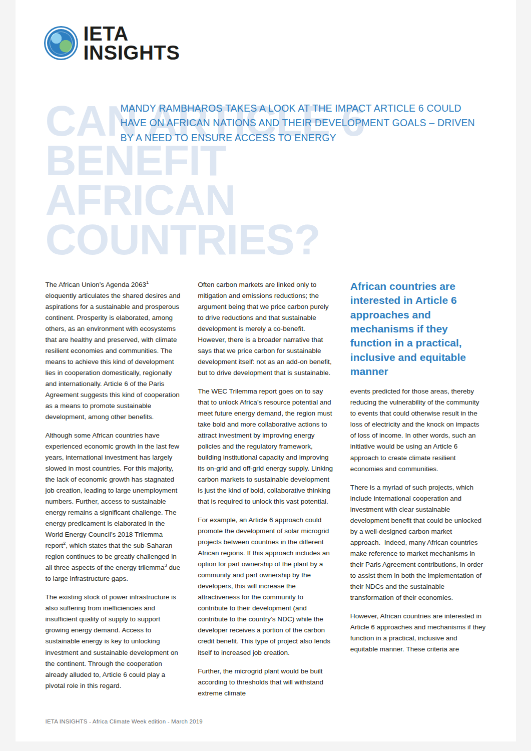IETA INSIGHTS
Can Article 6
Benefit
African
Countries?
Mandy Rambharos takes a look at the impact Article 6 could have on African nations and their development goals – driven by a need to ensure access to energy
The African Union’s Agenda 20631 eloquently articulates the shared desires and aspirations for a sustainable and prosperous continent. Prosperity is elaborated, among others, as an environment with ecosystems that are healthy and preserved, with climate resilient economies and communities. The means to achieve this kind of development lies in cooperation domestically, regionally and internationally. Article 6 of the Paris Agreement suggests this kind of cooperation as a means to promote sustainable development, among other benefits.
Although some African countries have experienced economic growth in the last few years, international investment has largely slowed in most countries. For this majority, the lack of economic growth has stagnated job creation, leading to large unemployment numbers. Further, access to sustainable energy remains a significant challenge. The energy predicament is elaborated in the World Energy Council’s 2018 Trilemma report2, which states that the sub-Saharan region continues to be greatly challenged in all three aspects of the energy trilemma3 due to large infrastructure gaps.
The existing stock of power infrastructure is also suffering from inefficiencies and insufficient quality of supply to support growing energy demand. Access to sustainable energy is key to unlocking investment and sustainable development on the continent. Through the cooperation already alluded to, Article 6 could play a pivotal role in this regard.
Often carbon markets are linked only to mitigation and emissions reductions; the argument being that we price carbon purely to drive reductions and that sustainable development is merely a co-benefit. However, there is a broader narrative that says that we price carbon for sustainable development itself: not as an add-on benefit, but to drive development that is sustainable.
The WEC Trilemma report goes on to say that to unlock Africa’s resource potential and meet future energy demand, the region must take bold and more collaborative actions to attract investment by improving energy policies and the regulatory framework, building institutional capacity and improving its on-grid and off-grid energy supply. Linking carbon markets to sustainable development is just the kind of bold, collaborative thinking that is required to unlock this vast potential.
For example, an Article 6 approach could promote the development of solar microgrid projects between countries in the different African regions. If this approach includes an option for part ownership of the plant by a community and part ownership by the developers, this will increase the attractiveness for the community to contribute to their development (and contribute to the country’s NDC) while the developer receives a portion of the carbon credit benefit. This type of project also lends itself to increased job creation.
Further, the microgrid plant would be built according to thresholds that will withstand extreme climate
African countries are interested in Article 6 approaches and mechanisms if they function in a practical, inclusive and equitable manner
events predicted for those areas, thereby reducing the vulnerability of the community to events that could otherwise result in the loss of electricity and the knock on impacts of loss of income. In other words, such an initiative would be using an Article 6 approach to create climate resilient economies and communities.
There is a myriad of such projects, which include international cooperation and investment with clear sustainable development benefit that could be unlocked by a well-designed carbon market approach. Indeed, many African countries make reference to market mechanisms in their Paris Agreement contributions, in order to assist them in both the implementation of their NDCs and the sustainable transformation of their economies.
However, African countries are interested in Article 6 approaches and mechanisms if they function in a practical, inclusive and equitable manner. These criteria are
IETA INSIGHTS - Africa Climate Week edition - March 2019